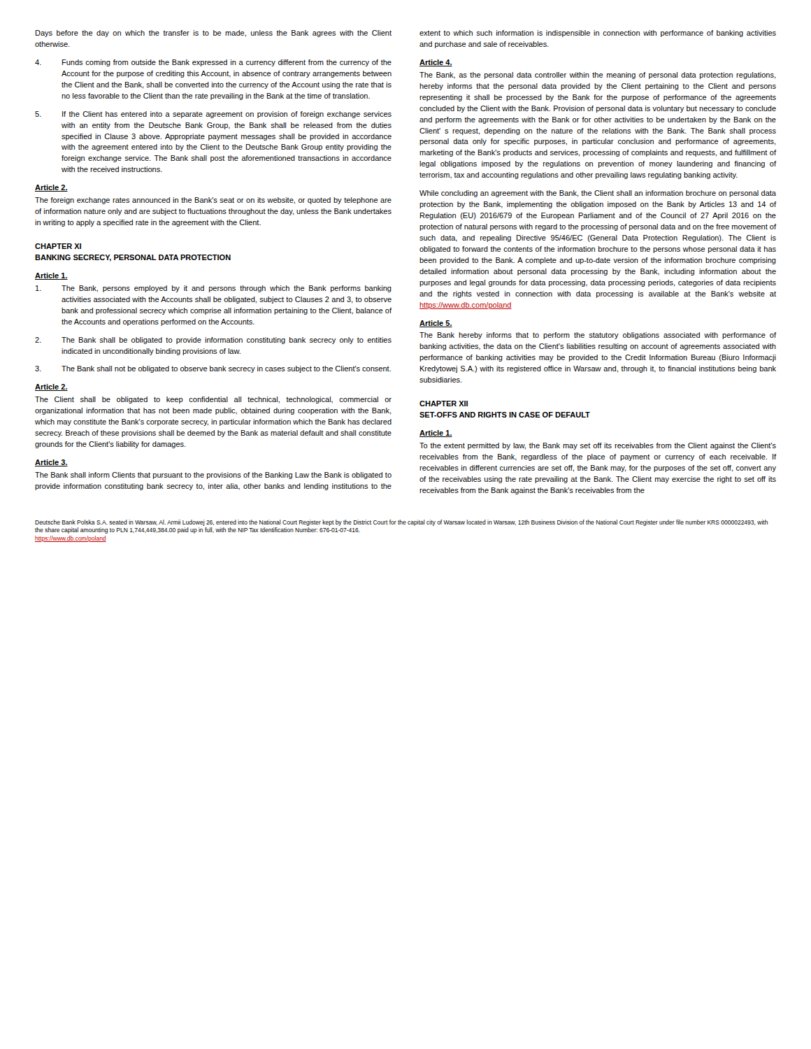Days before the day on which the transfer is to be made, unless the Bank agrees with the Client otherwise.
Funds coming from outside the Bank expressed in a currency different from the currency of the Account for the purpose of crediting this Account, in absence of contrary arrangements between the Client and the Bank, shall be converted into the currency of the Account using the rate that is no less favorable to the Client than the rate prevailing in the Bank at the time of translation.
If the Client has entered into a separate agreement on provision of foreign exchange services with an entity from the Deutsche Bank Group, the Bank shall be released from the duties specified in Clause 3 above. Appropriate payment messages shall be provided in accordance with the agreement entered into by the Client to the Deutsche Bank Group entity providing the foreign exchange service. The Bank shall post the aforementioned transactions in accordance with the received instructions.
Article 2.
The foreign exchange rates announced in the Bank's seat or on its website, or quoted by telephone are of information nature only and are subject to fluctuations throughout the day, unless the Bank undertakes in writing to apply a specified rate in the agreement with the Client.
CHAPTER XI
BANKING SECRECY, PERSONAL DATA PROTECTION
Article 1.
The Bank, persons employed by it and persons through which the Bank performs banking activities associated with the Accounts shall be obligated, subject to Clauses 2 and 3, to observe bank and professional secrecy which comprise all information pertaining to the Client, balance of the Accounts and operations performed on the Accounts.
The Bank shall be obligated to provide information constituting bank secrecy only to entities indicated in unconditionally binding provisions of law.
The Bank shall not be obligated to observe bank secrecy in cases subject to the Client's consent.
Article 2.
The Client shall be obligated to keep confidential all technical, technological, commercial or organizational information that has not been made public, obtained during cooperation with the Bank, which may constitute the Bank's corporate secrecy, in particular information which the Bank has declared secrecy. Breach of these provisions shall be deemed by the Bank as material default and shall constitute grounds for the Client's liability for damages.
Article 3.
The Bank shall inform Clients that pursuant to the provisions of the Banking Law the Bank is obligated to provide information constituting bank secrecy to, inter alia, other banks and lending institutions to the extent to which such information is indispensible in connection with performance of banking activities and purchase and sale of receivables.
Article 4.
The Bank, as the personal data controller within the meaning of personal data protection regulations, hereby informs that the personal data provided by the Client pertaining to the Client and persons representing it shall be processed by the Bank for the purpose of performance of the agreements concluded by the Client with the Bank. Provision of personal data is voluntary but necessary to conclude and perform the agreements with the Bank or for other activities to be undertaken by the Bank on the Client' s request, depending on the nature of the relations with the Bank. The Bank shall process personal data only for specific purposes, in particular conclusion and performance of agreements, marketing of the Bank's products and services, processing of complaints and requests, and fulfillment of legal obligations imposed by the regulations on prevention of money laundering and financing of terrorism, tax and accounting regulations and other prevailing laws regulating banking activity.
While concluding an agreement with the Bank, the Client shall an information brochure on personal data protection by the Bank, implementing the obligation imposed on the Bank by Articles 13 and 14 of Regulation (EU) 2016/679 of the European Parliament and of the Council of 27 April 2016 on the protection of natural persons with regard to the processing of personal data and on the free movement of such data, and repealing Directive 95/46/EC (General Data Protection Regulation). The Client is obligated to forward the contents of the information brochure to the persons whose personal data it has been provided to the Bank. A complete and up-to-date version of the information brochure comprising detailed information about personal data processing by the Bank, including information about the purposes and legal grounds for data processing, data processing periods, categories of data recipients and the rights vested in connection with data processing is available at the Bank's website at https://www.db.com/poland
Article 5.
The Bank hereby informs that to perform the statutory obligations associated with performance of banking activities, the data on the Client's liabilities resulting on account of agreements associated with performance of banking activities may be provided to the Credit Information Bureau (Biuro Informacji Kredytowej S.A.) with its registered office in Warsaw and, through it, to financial institutions being bank subsidiaries.
CHAPTER XII
SET-OFFS AND RIGHTS IN CASE OF DEFAULT
Article 1.
To the extent permitted by law, the Bank may set off its receivables from the Client against the Client's receivables from the Bank, regardless of the place of payment or currency of each receivable. If receivables in different currencies are set off, the Bank may, for the purposes of the set off, convert any of the receivables using the rate prevailing at the Bank. The Client may exercise the right to set off its receivables from the Bank against the Bank's receivables from the
Deutsche Bank Polska S.A. seated in Warsaw, Al. Armii Ludowej 26, entered into the National Court Register kept by the District Court for the capital city of Warsaw located in Warsaw, 12th Business Division of the National Court Register under file number KRS 0000022493, with the share capital amounting to PLN 1,744,449,384.00 paid up in full, with the NIP Tax Identification Number: 676-01-07-416.
https://www.db.com/poland